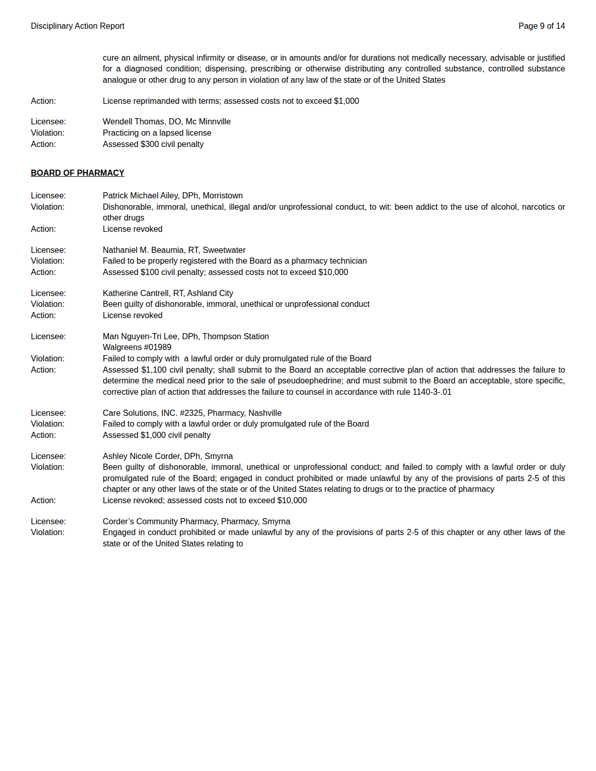Disciplinary Action Report Page 9 of 14
cure an ailment, physical infirmity or disease, or in amounts and/or for durations not medically necessary, advisable or justified for a diagnosed condition; dispensing, prescribing or otherwise distributing any controlled substance, controlled substance analogue or other drug to any person in violation of any law of the state or of the United States
Action:
License reprimanded with terms; assessed costs not to exceed $1,000
Licensee:
Wendell Thomas, DO, Mc Minnville
Violation:
Practicing on a lapsed license
Action:
Assessed $300 civil penalty
BOARD OF PHARMACY
Licensee:
Patrick Michael Ailey, DPh, Morristown
Violation:
Dishonorable, immoral, unethical, illegal and/or unprofessional conduct, to wit: been addict to the use of alcohol, narcotics or other drugs
Action:
License revoked
Licensee:
Nathaniel M. Beaumia, RT, Sweetwater
Violation:
Failed to be properly registered with the Board as a pharmacy technician
Action:
Assessed $100 civil penalty; assessed costs not to exceed $10,000
Licensee:
Katherine Cantrell, RT, Ashland City
Violation:
Been guilty of dishonorable, immoral, unethical or unprofessional conduct
Action:
License revoked
Licensee:
Man Nguyen-Tri Lee, DPh, Thompson StationWalgreens #01989
Violation:
Failed to comply with a lawful order or duly promulgated rule of the Board
Action:
Assessed $1,100 civil penalty; shall submit to the Board an acceptable corrective plan of action that addresses the failure to determine the medical need prior to the sale of pseudoephedrine; and must submit to the Board an acceptable, store specific, corrective plan of action that addresses the failure to counsel in accordance with rule 1140-3-.01
Licensee:
Care Solutions, INC. #2325, Pharmacy, Nashville
Violation:
Failed to comply with a lawful order or duly promulgated rule of the Board
Action:
Assessed $1,000 civil penalty
Licensee:
Ashley Nicole Corder, DPh, Smyrna
Violation:
Been guilty of dishonorable, immoral, unethical or unprofessional conduct; and failed to comply with a lawful order or duly promulgated rule of the Board; engaged in conduct prohibited or made unlawful by any of the provisions of parts 2-5 of this chapter or any other laws of the state or of the United States relating to drugs or to the practice of pharmacy
Action:
License revoked; assessed costs not to exceed $10,000
Licensee:
Corder’s Community Pharmacy, Pharmacy, Smyrna
Violation:
Engaged in conduct prohibited or made unlawful by any of the provisions of parts 2-5 of this chapter or any other laws of the state or of the United States relating to